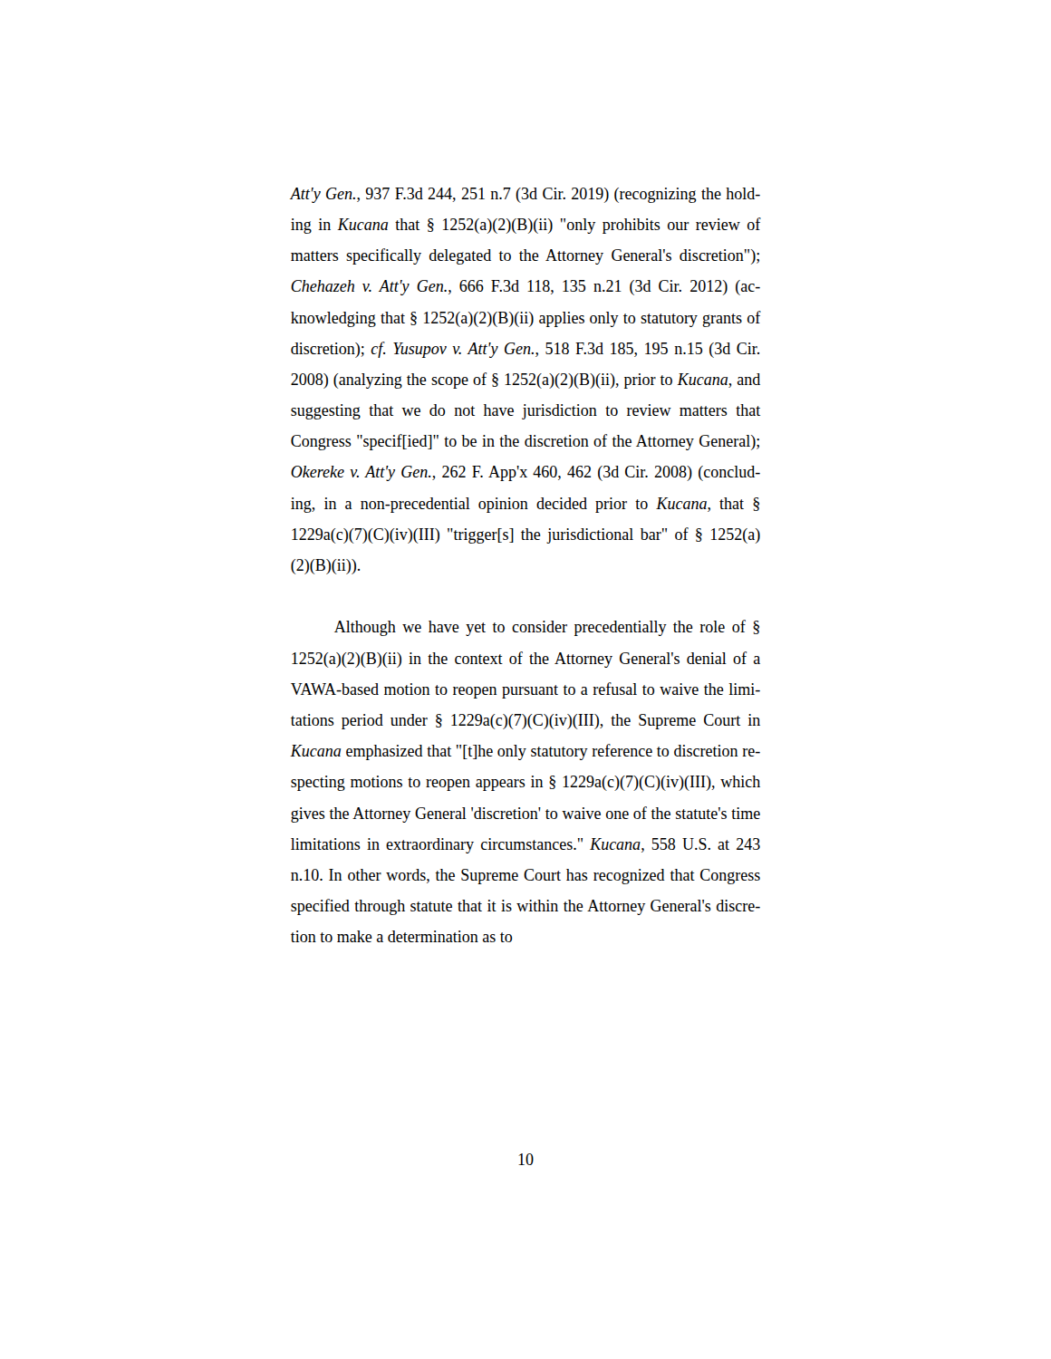Att'y Gen., 937 F.3d 244, 251 n.7 (3d Cir. 2019) (recognizing the holding in Kucana that § 1252(a)(2)(B)(ii) "only prohibits our review of matters specifically delegated to the Attorney General's discretion"); Chehazeh v. Att'y Gen., 666 F.3d 118, 135 n.21 (3d Cir. 2012) (acknowledging that § 1252(a)(2)(B)(ii) applies only to statutory grants of discretion); cf. Yusupov v. Att'y Gen., 518 F.3d 185, 195 n.15 (3d Cir. 2008) (analyzing the scope of § 1252(a)(2)(B)(ii), prior to Kucana, and suggesting that we do not have jurisdiction to review matters that Congress "specif[ied]" to be in the discretion of the Attorney General); Okereke v. Att'y Gen., 262 F. App'x 460, 462 (3d Cir. 2008) (concluding, in a non-precedential opinion decided prior to Kucana, that § 1229a(c)(7)(C)(iv)(III) "trigger[s] the jurisdictional bar" of § 1252(a)(2)(B)(ii)).
Although we have yet to consider precedentially the role of § 1252(a)(2)(B)(ii) in the context of the Attorney General's denial of a VAWA-based motion to reopen pursuant to a refusal to waive the limitations period under § 1229a(c)(7)(C)(iv)(III), the Supreme Court in Kucana emphasized that "[t]he only statutory reference to discretion respecting motions to reopen appears in § 1229a(c)(7)(C)(iv)(III), which gives the Attorney General 'discretion' to waive one of the statute's time limitations in extraordinary circumstances." Kucana, 558 U.S. at 243 n.10. In other words, the Supreme Court has recognized that Congress specified through statute that it is within the Attorney General's discretion to make a determination as to
10